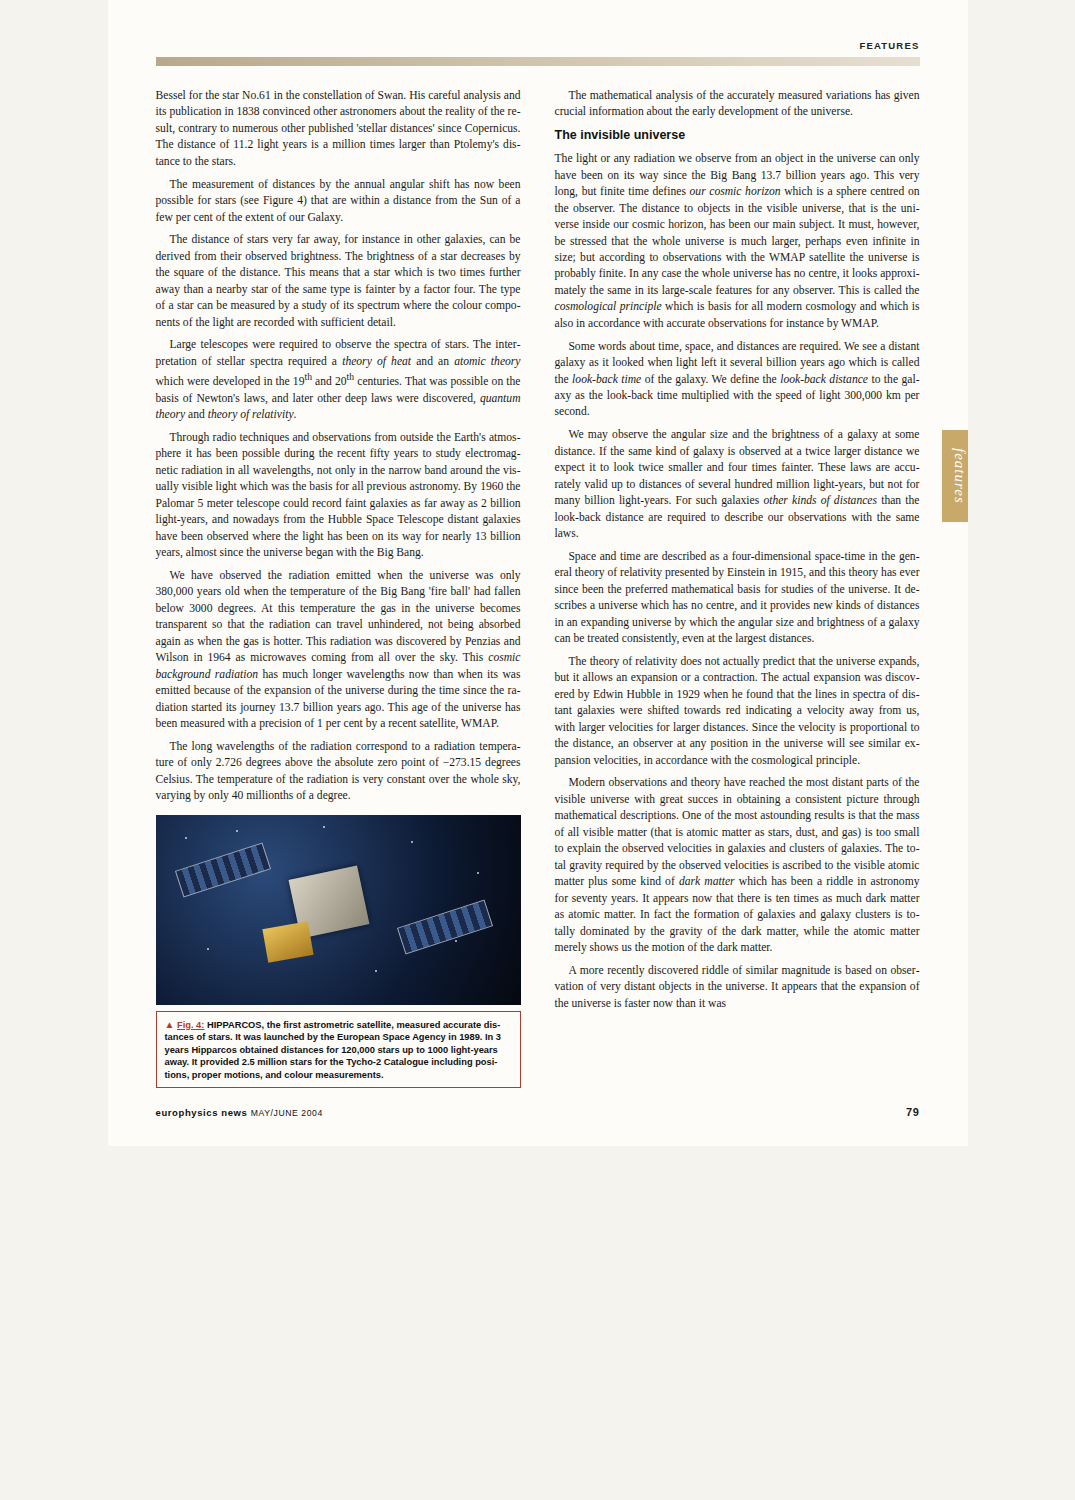FEATURES
features
Bessel for the star No.61 in the constellation of Swan. His careful analysis and its publication in 1838 convinced other astronomers about the reality of the result, contrary to numerous other published 'stellar distances' since Copernicus. The distance of 11.2 light years is a million times larger than Ptolemy's distance to the stars.
The measurement of distances by the annual angular shift has now been possible for stars (see Figure 4) that are within a distance from the Sun of a few per cent of the extent of our Galaxy.
The distance of stars very far away, for instance in other galaxies, can be derived from their observed brightness. The brightness of a star decreases by the square of the distance. This means that a star which is two times further away than a nearby star of the same type is fainter by a factor four. The type of a star can be measured by a study of its spectrum where the colour components of the light are recorded with sufficient detail.
Large telescopes were required to observe the spectra of stars. The interpretation of stellar spectra required a theory of heat and an atomic theory which were developed in the 19th and 20th centuries. That was possible on the basis of Newton's laws, and later other deep laws were discovered, quantum theory and theory of relativity.
Through radio techniques and observations from outside the Earth's atmosphere it has been possible during the recent fifty years to study electromagnetic radiation in all wavelengths, not only in the narrow band around the visually visible light which was the basis for all previous astronomy. By 1960 the Palomar 5 meter telescope could record faint galaxies as far away as 2 billion light-years, and nowadays from the Hubble Space Telescope distant galaxies have been observed where the light has been on its way for nearly 13 billion years, almost since the universe began with the Big Bang.
We have observed the radiation emitted when the universe was only 380,000 years old when the temperature of the Big Bang 'fire ball' had fallen below 3000 degrees. At this temperature the gas in the universe becomes transparent so that the radiation can travel unhindered, not being absorbed again as when the gas is hotter. This radiation was discovered by Penzias and Wilson in 1964 as microwaves coming from all over the sky. This cosmic background radiation has much longer wavelengths now than when its was emitted because of the expansion of the universe during the time since the radiation started its journey 13.7 billion years ago. This age of the universe has been measured with a precision of 1 per cent by a recent satellite, WMAP.
The long wavelengths of the radiation correspond to a radiation temperature of only 2.726 degrees above the absolute zero point of −273.15 degrees Celsius. The temperature of the radiation is very constant over the whole sky, varying by only 40 millionths of a degree.
▲ Fig. 4: HIPPARCOS, the first astrometric satellite, measured accurate distances of stars. It was launched by the European Space Agency in 1989. In 3 years Hipparcos obtained distances for 120,000 stars up to 1000 light-years away. It provided 2.5 million stars for the Tycho-2 Catalogue including positions, proper motions, and colour measurements.
The mathematical analysis of the accurately measured variations has given crucial information about the early development of the universe.
The invisible universe
The light or any radiation we observe from an object in the universe can only have been on its way since the Big Bang 13.7 billion years ago. This very long, but finite time defines our cosmic horizon which is a sphere centred on the observer. The distance to objects in the visible universe, that is the universe inside our cosmic horizon, has been our main subject. It must, however, be stressed that the whole universe is much larger, perhaps even infinite in size; but according to observations with the WMAP satellite the universe is probably finite. In any case the whole universe has no centre, it looks approximately the same in its large-scale features for any observer. This is called the cosmological principle which is basis for all modern cosmology and which is also in accordance with accurate observations for instance by WMAP.
Some words about time, space, and distances are required. We see a distant galaxy as it looked when light left it several billion years ago which is called the look-back time of the galaxy. We define the look-back distance to the galaxy as the look-back time multiplied with the speed of light 300,000 km per second.
We may observe the angular size and the brightness of a galaxy at some distance. If the same kind of galaxy is observed at a twice larger distance we expect it to look twice smaller and four times fainter. These laws are accurately valid up to distances of several hundred million light-years, but not for many billion light-years. For such galaxies other kinds of distances than the look-back distance are required to describe our observations with the same laws.
Space and time are described as a four-dimensional space-time in the general theory of relativity presented by Einstein in 1915, and this theory has ever since been the preferred mathematical basis for studies of the universe. It describes a universe which has no centre, and it provides new kinds of distances in an expanding universe by which the angular size and brightness of a galaxy can be treated consistently, even at the largest distances.
The theory of relativity does not actually predict that the universe expands, but it allows an expansion or a contraction. The actual expansion was discovered by Edwin Hubble in 1929 when he found that the lines in spectra of distant galaxies were shifted towards red indicating a velocity away from us, with larger velocities for larger distances. Since the velocity is proportional to the distance, an observer at any position in the universe will see similar expansion velocities, in accordance with the cosmological principle.
Modern observations and theory have reached the most distant parts of the visible universe with great succes in obtaining a consistent picture through mathematical descriptions. One of the most astounding results is that the mass of all visible matter (that is atomic matter as stars, dust, and gas) is too small to explain the observed velocities in galaxies and clusters of galaxies. The total gravity required by the observed velocities is ascribed to the visible atomic matter plus some kind of dark matter which has been a riddle in astronomy for seventy years. It appears now that there is ten times as much dark matter as atomic matter. In fact the formation of galaxies and galaxy clusters is totally dominated by the gravity of the dark matter, while the atomic matter merely shows us the motion of the dark matter.
A more recently discovered riddle of similar magnitude is based on observation of very distant objects in the universe. It appears that the expansion of the universe is faster now than it was
europhysics news MAY/JUNE 2004
79